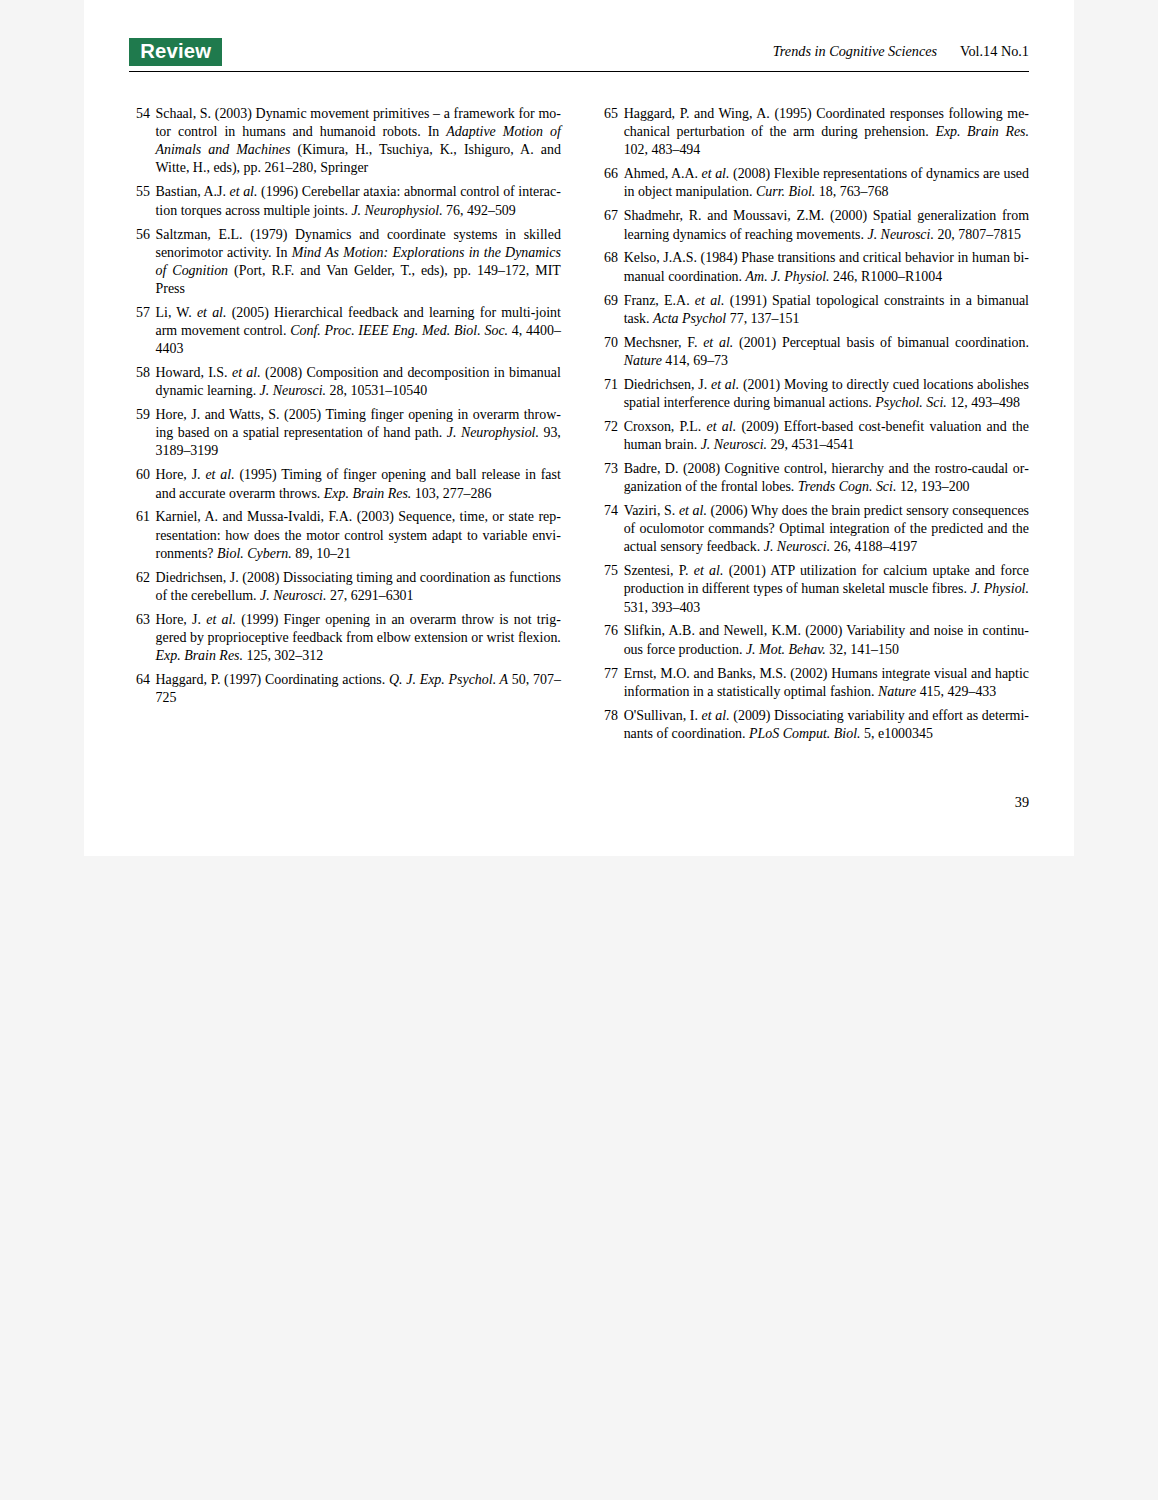Review
Trends in Cognitive Sciences Vol.14 No.1
54 Schaal, S. (2003) Dynamic movement primitives – a framework for motor control in humans and humanoid robots. In Adaptive Motion of Animals and Machines (Kimura, H., Tsuchiya, K., Ishiguro, A. and Witte, H., eds), pp. 261–280, Springer
55 Bastian, A.J. et al. (1996) Cerebellar ataxia: abnormal control of interaction torques across multiple joints. J. Neurophysiol. 76, 492–509
56 Saltzman, E.L. (1979) Dynamics and coordinate systems in skilled senorimotor activity. In Mind As Motion: Explorations in the Dynamics of Cognition (Port, R.F. and Van Gelder, T., eds), pp. 149–172, MIT Press
57 Li, W. et al. (2005) Hierarchical feedback and learning for multi-joint arm movement control. Conf. Proc. IEEE Eng. Med. Biol. Soc. 4, 4400–4403
58 Howard, I.S. et al. (2008) Composition and decomposition in bimanual dynamic learning. J. Neurosci. 28, 10531–10540
59 Hore, J. and Watts, S. (2005) Timing finger opening in overarm throwing based on a spatial representation of hand path. J. Neurophysiol. 93, 3189–3199
60 Hore, J. et al. (1995) Timing of finger opening and ball release in fast and accurate overarm throws. Exp. Brain Res. 103, 277–286
61 Karniel, A. and Mussa-Ivaldi, F.A. (2003) Sequence, time, or state representation: how does the motor control system adapt to variable environments? Biol. Cybern. 89, 10–21
62 Diedrichsen, J. (2008) Dissociating timing and coordination as functions of the cerebellum. J. Neurosci. 27, 6291–6301
63 Hore, J. et al. (1999) Finger opening in an overarm throw is not triggered by proprioceptive feedback from elbow extension or wrist flexion. Exp. Brain Res. 125, 302–312
64 Haggard, P. (1997) Coordinating actions. Q. J. Exp. Psychol. A 50, 707–725
65 Haggard, P. and Wing, A. (1995) Coordinated responses following mechanical perturbation of the arm during prehension. Exp. Brain Res. 102, 483–494
66 Ahmed, A.A. et al. (2008) Flexible representations of dynamics are used in object manipulation. Curr. Biol. 18, 763–768
67 Shadmehr, R. and Moussavi, Z.M. (2000) Spatial generalization from learning dynamics of reaching movements. J. Neurosci. 20, 7807–7815
68 Kelso, J.A.S. (1984) Phase transitions and critical behavior in human bimanual coordination. Am. J. Physiol. 246, R1000–R1004
69 Franz, E.A. et al. (1991) Spatial topological constraints in a bimanual task. Acta Psychol 77, 137–151
70 Mechsner, F. et al. (2001) Perceptual basis of bimanual coordination. Nature 414, 69–73
71 Diedrichsen, J. et al. (2001) Moving to directly cued locations abolishes spatial interference during bimanual actions. Psychol. Sci. 12, 493–498
72 Croxson, P.L. et al. (2009) Effort-based cost-benefit valuation and the human brain. J. Neurosci. 29, 4531–4541
73 Badre, D. (2008) Cognitive control, hierarchy and the rostro-caudal organization of the frontal lobes. Trends Cogn. Sci. 12, 193–200
74 Vaziri, S. et al. (2006) Why does the brain predict sensory consequences of oculomotor commands? Optimal integration of the predicted and the actual sensory feedback. J. Neurosci. 26, 4188–4197
75 Szentesi, P. et al. (2001) ATP utilization for calcium uptake and force production in different types of human skeletal muscle fibres. J. Physiol. 531, 393–403
76 Slifkin, A.B. and Newell, K.M. (2000) Variability and noise in continuous force production. J. Mot. Behav. 32, 141–150
77 Ernst, M.O. and Banks, M.S. (2002) Humans integrate visual and haptic information in a statistically optimal fashion. Nature 415, 429–433
78 O'Sullivan, I. et al. (2009) Dissociating variability and effort as determinants of coordination. PLoS Comput. Biol. 5, e1000345
39